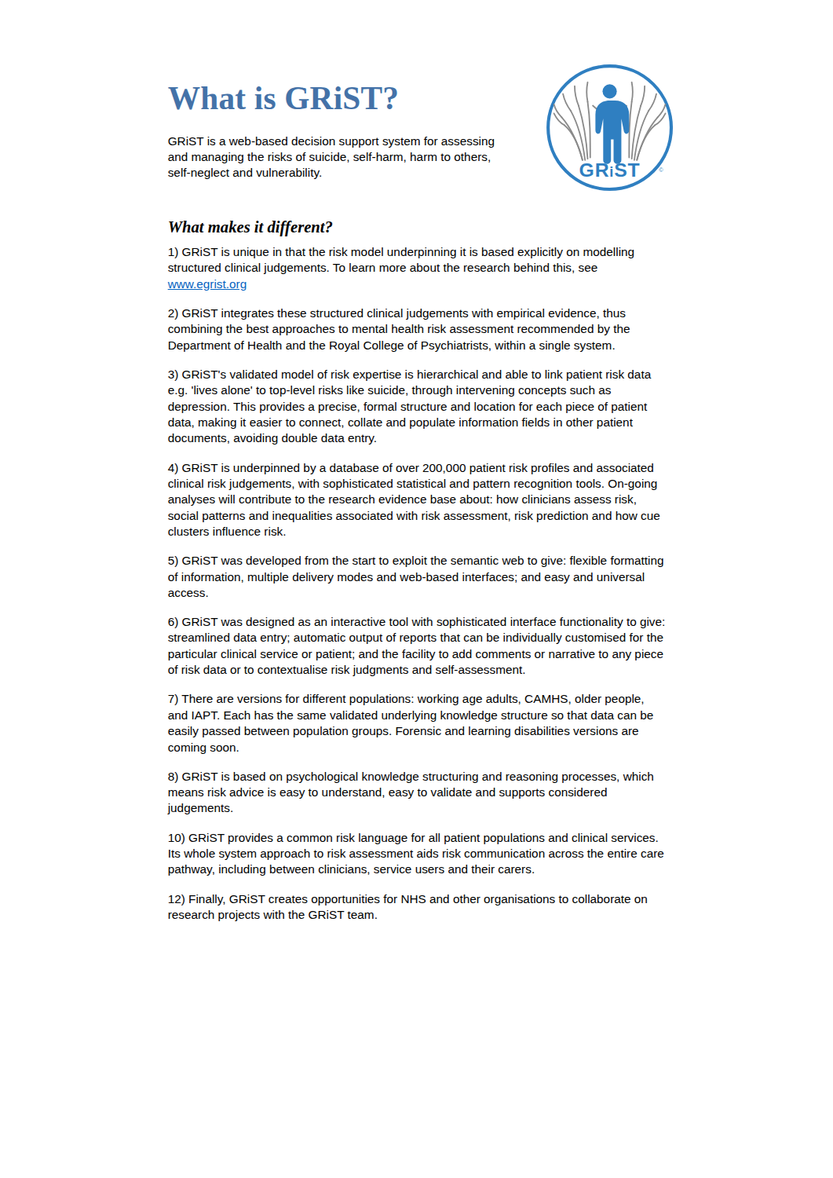GRiST logo GRiST ©
What is GRiST?
GRiST is a web-based decision support system for assessing and managing the risks of suicide, self-harm, harm to others, self-neglect and vulnerability.
What makes it different?
1) GRiST is unique in that the risk model underpinning it is based explicitly on modelling structured clinical judgements. To learn more about the research behind this, see www.egrist.org
2) GRiST integrates these structured clinical judgements with empirical evidence, thus combining the best approaches to mental health risk assessment recommended by the Department of Health and the Royal College of Psychiatrists, within a single system.
3) GRiST's validated model of risk expertise is hierarchical and able to link patient risk data e.g. 'lives alone' to top-level risks like suicide, through intervening concepts such as depression. This provides a precise, formal structure and location for each piece of patient data, making it easier to connect, collate and populate information fields in other patient documents, avoiding double data entry.
4) GRiST is underpinned by a database of over 200,000 patient risk profiles and associated clinical risk judgements, with sophisticated statistical and pattern recognition tools. On-going analyses will contribute to the research evidence base about: how clinicians assess risk, social patterns and inequalities associated with risk assessment, risk prediction and how cue clusters influence risk.
5) GRiST was developed from the start to exploit the semantic web to give: flexible formatting of information, multiple delivery modes and web-based interfaces; and easy and universal access.
6) GRiST was designed as an interactive tool with sophisticated interface functionality to give: streamlined data entry; automatic output of reports that can be individually customised for the particular clinical service or patient; and the facility to add comments or narrative to any piece of risk data or to contextualise risk judgments and self-assessment.
7) There are versions for different populations: working age adults, CAMHS, older people, and IAPT. Each has the same validated underlying knowledge structure so that data can be easily passed between population groups. Forensic and learning disabilities versions are coming soon.
8) GRiST is based on psychological knowledge structuring and reasoning processes, which means risk advice is easy to understand, easy to validate and supports considered judgements.
10) GRiST provides a common risk language for all patient populations and clinical services. Its whole system approach to risk assessment aids risk communication across the entire care pathway, including between clinicians, service users and their carers.
12) Finally, GRiST creates opportunities for NHS and other organisations to collaborate on research projects with the GRiST team.